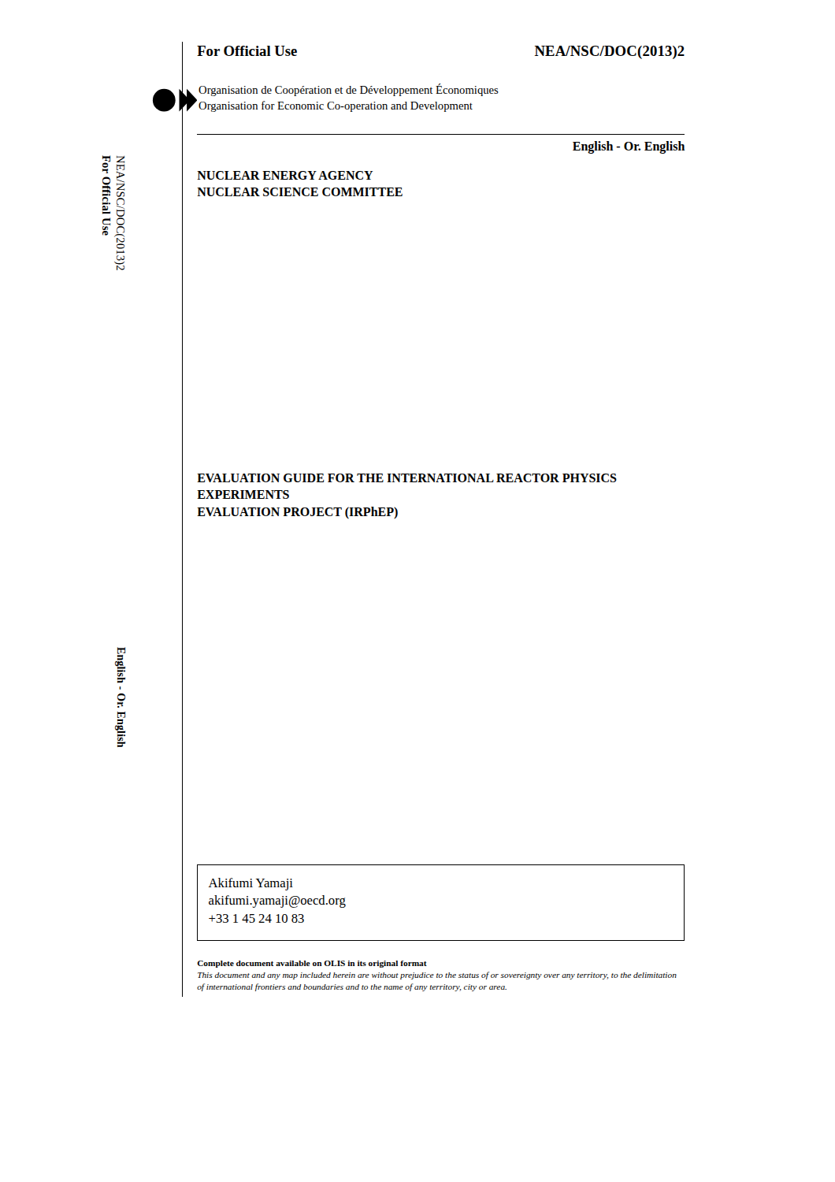NEA/NSC/DOC(2013)2 For Official Use
English - Or. English
For Official Use
NEA/NSC/DOC(2013)2
Organisation de Coopération et de Développement Économiques
Organisation for Economic Co-operation and Development
English - Or. English
NUCLEAR ENERGY AGENCY
NUCLEAR SCIENCE COMMITTEE
EVALUATION GUIDE FOR THE INTERNATIONAL REACTOR PHYSICS EXPERIMENTS
EVALUATION PROJECT (IRPhEP)
Akifumi Yamaji
akifumi.yamaji@oecd.org
+33 1 45 24 10 83
Complete document available on OLIS in its original format
This document and any map included herein are without prejudice to the status of or sovereignty over any territory, to the delimitation of international frontiers and boundaries and to the name of any territory, city or area.